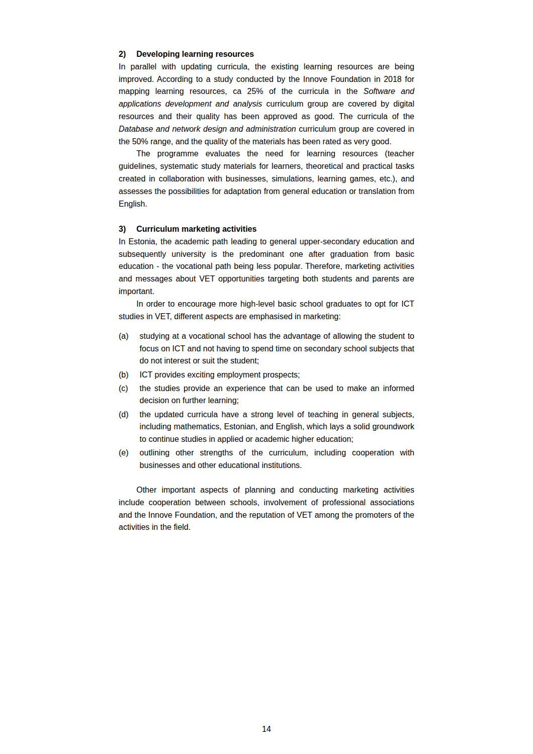2) Developing learning resources
In parallel with updating curricula, the existing learning resources are being improved. According to a study conducted by the Innove Foundation in 2018 for mapping learning resources, ca 25% of the curricula in the Software and applications development and analysis curriculum group are covered by digital resources and their quality has been approved as good. The curricula of the Database and network design and administration curriculum group are covered in the 50% range, and the quality of the materials has been rated as very good.
The programme evaluates the need for learning resources (teacher guidelines, systematic study materials for learners, theoretical and practical tasks created in collaboration with businesses, simulations, learning games, etc.), and assesses the possibilities for adaptation from general education or translation from English.
3) Curriculum marketing activities
In Estonia, the academic path leading to general upper-secondary education and subsequently university is the predominant one after graduation from basic education - the vocational path being less popular. Therefore, marketing activities and messages about VET opportunities targeting both students and parents are important.
In order to encourage more high-level basic school graduates to opt for ICT studies in VET, different aspects are emphasised in marketing:
(a) studying at a vocational school has the advantage of allowing the student to focus on ICT and not having to spend time on secondary school subjects that do not interest or suit the student;
(b) ICT provides exciting employment prospects;
(c) the studies provide an experience that can be used to make an informed decision on further learning;
(d) the updated curricula have a strong level of teaching in general subjects, including mathematics, Estonian, and English, which lays a solid groundwork to continue studies in applied or academic higher education;
(e) outlining other strengths of the curriculum, including cooperation with businesses and other educational institutions.
Other important aspects of planning and conducting marketing activities include cooperation between schools, involvement of professional associations and the Innove Foundation, and the reputation of VET among the promoters of the activities in the field.
14